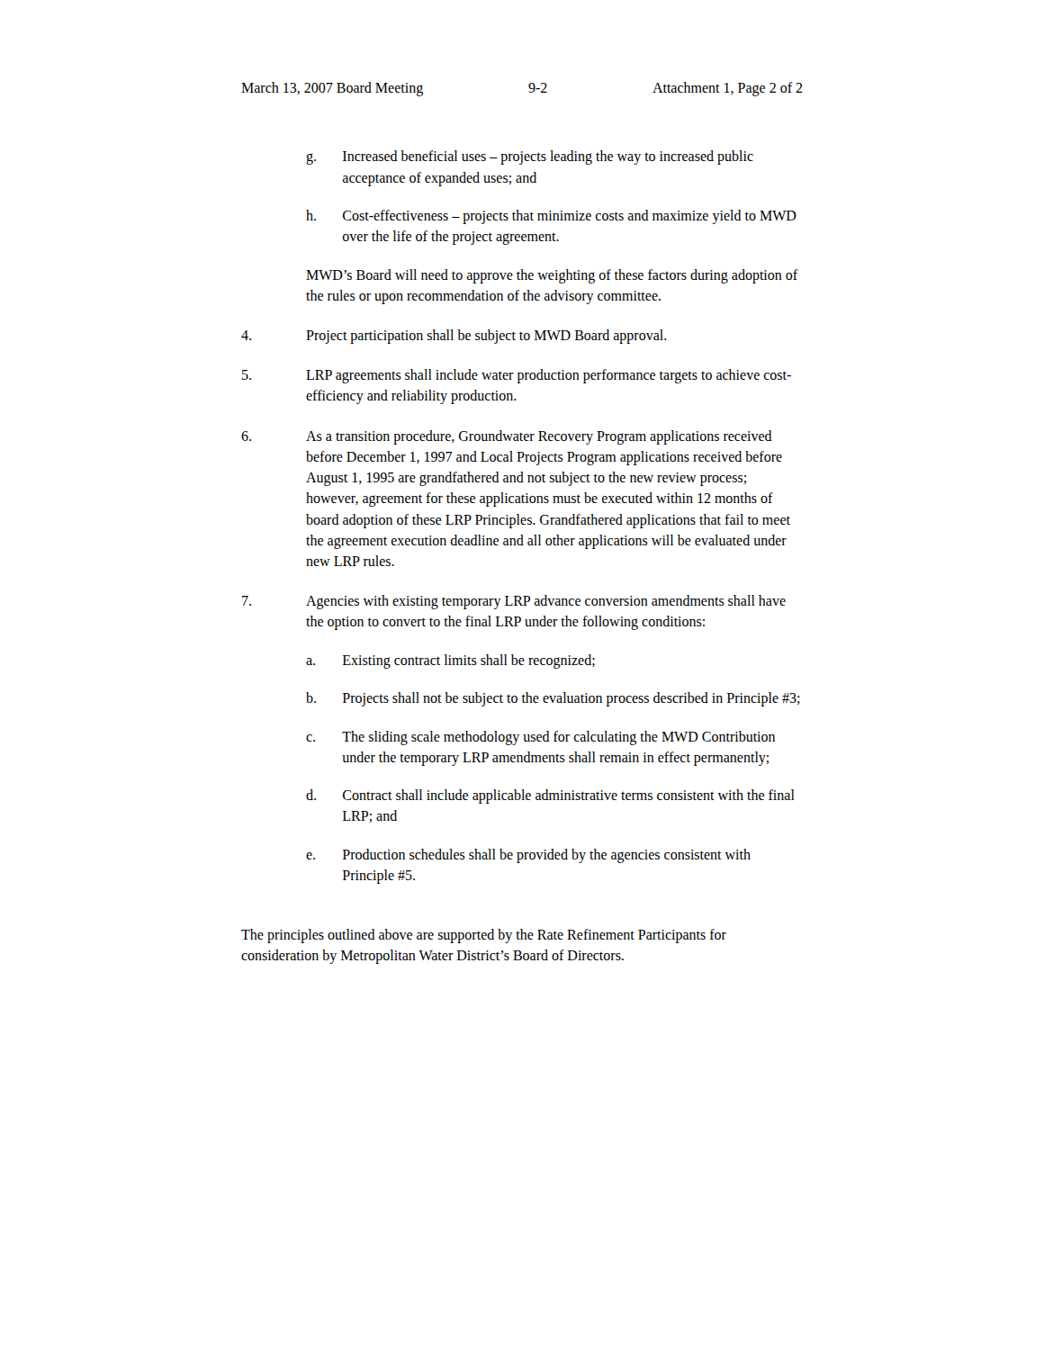March 13, 2007 Board Meeting
9-2
Attachment 1, Page 2 of 2
g. Increased beneficial uses – projects leading the way to increased public acceptance of expanded uses; and
h. Cost-effectiveness – projects that minimize costs and maximize yield to MWD over the life of the project agreement.
MWD’s Board will need to approve the weighting of these factors during adoption of the rules or upon recommendation of the advisory committee.
4. Project participation shall be subject to MWD Board approval.
5. LRP agreements shall include water production performance targets to achieve cost-efficiency and reliability production.
6. As a transition procedure, Groundwater Recovery Program applications received before December 1, 1997 and Local Projects Program applications received before August 1, 1995 are grandfathered and not subject to the new review process; however, agreement for these applications must be executed within 12 months of board adoption of these LRP Principles. Grandfathered applications that fail to meet the agreement execution deadline and all other applications will be evaluated under new LRP rules.
7. Agencies with existing temporary LRP advance conversion amendments shall have the option to convert to the final LRP under the following conditions:
a. Existing contract limits shall be recognized;
b. Projects shall not be subject to the evaluation process described in Principle #3;
c. The sliding scale methodology used for calculating the MWD Contribution under the temporary LRP amendments shall remain in effect permanently;
d. Contract shall include applicable administrative terms consistent with the final LRP; and
e. Production schedules shall be provided by the agencies consistent with Principle #5.
The principles outlined above are supported by the Rate Refinement Participants for consideration by Metropolitan Water District’s Board of Directors.